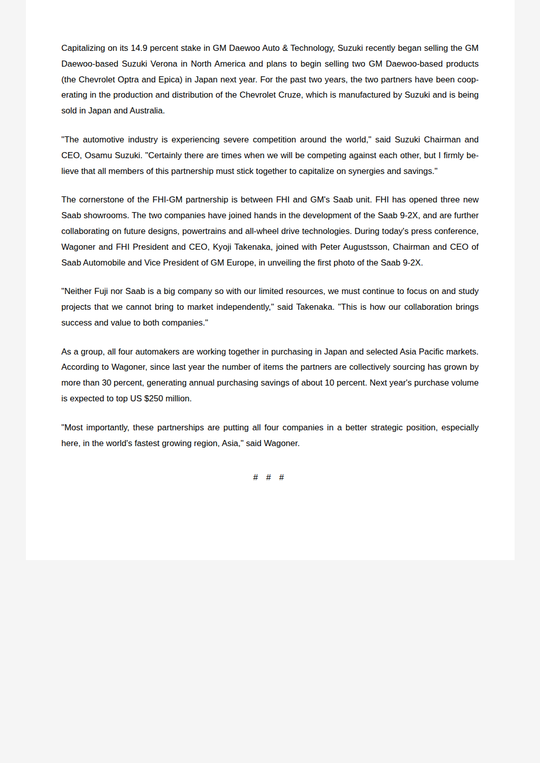Capitalizing on its 14.9 percent stake in GM Daewoo Auto & Technology, Suzuki recently began selling the GM Daewoo-based Suzuki Verona in North America and plans to begin selling two GM Daewoo-based products (the Chevrolet Optra and Epica) in Japan next year. For the past two years, the two partners have been cooperating in the production and distribution of the Chevrolet Cruze, which is manufactured by Suzuki and is being sold in Japan and Australia.
"The automotive industry is experiencing severe competition around the world," said Suzuki Chairman and CEO, Osamu Suzuki. "Certainly there are times when we will be competing against each other, but I firmly believe that all members of this partnership must stick together to capitalize on synergies and savings."
The cornerstone of the FHI-GM partnership is between FHI and GM's Saab unit. FHI has opened three new Saab showrooms. The two companies have joined hands in the development of the Saab 9-2X, and are further collaborating on future designs, powertrains and all-wheel drive technologies. During today's press conference, Wagoner and FHI President and CEO, Kyoji Takenaka, joined with Peter Augustsson, Chairman and CEO of Saab Automobile and Vice President of GM Europe, in unveiling the first photo of the Saab 9-2X.
"Neither Fuji nor Saab is a big company so with our limited resources, we must continue to focus on and study projects that we cannot bring to market independently," said Takenaka. "This is how our collaboration brings success and value to both companies."
As a group, all four automakers are working together in purchasing in Japan and selected Asia Pacific markets. According to Wagoner, since last year the number of items the partners are collectively sourcing has grown by more than 30 percent, generating annual purchasing savings of about 10 percent. Next year's purchase volume is expected to top US $250 million.
"Most importantly, these partnerships are putting all four companies in a better strategic position, especially here, in the world's fastest growing region, Asia," said Wagoner.
# # #